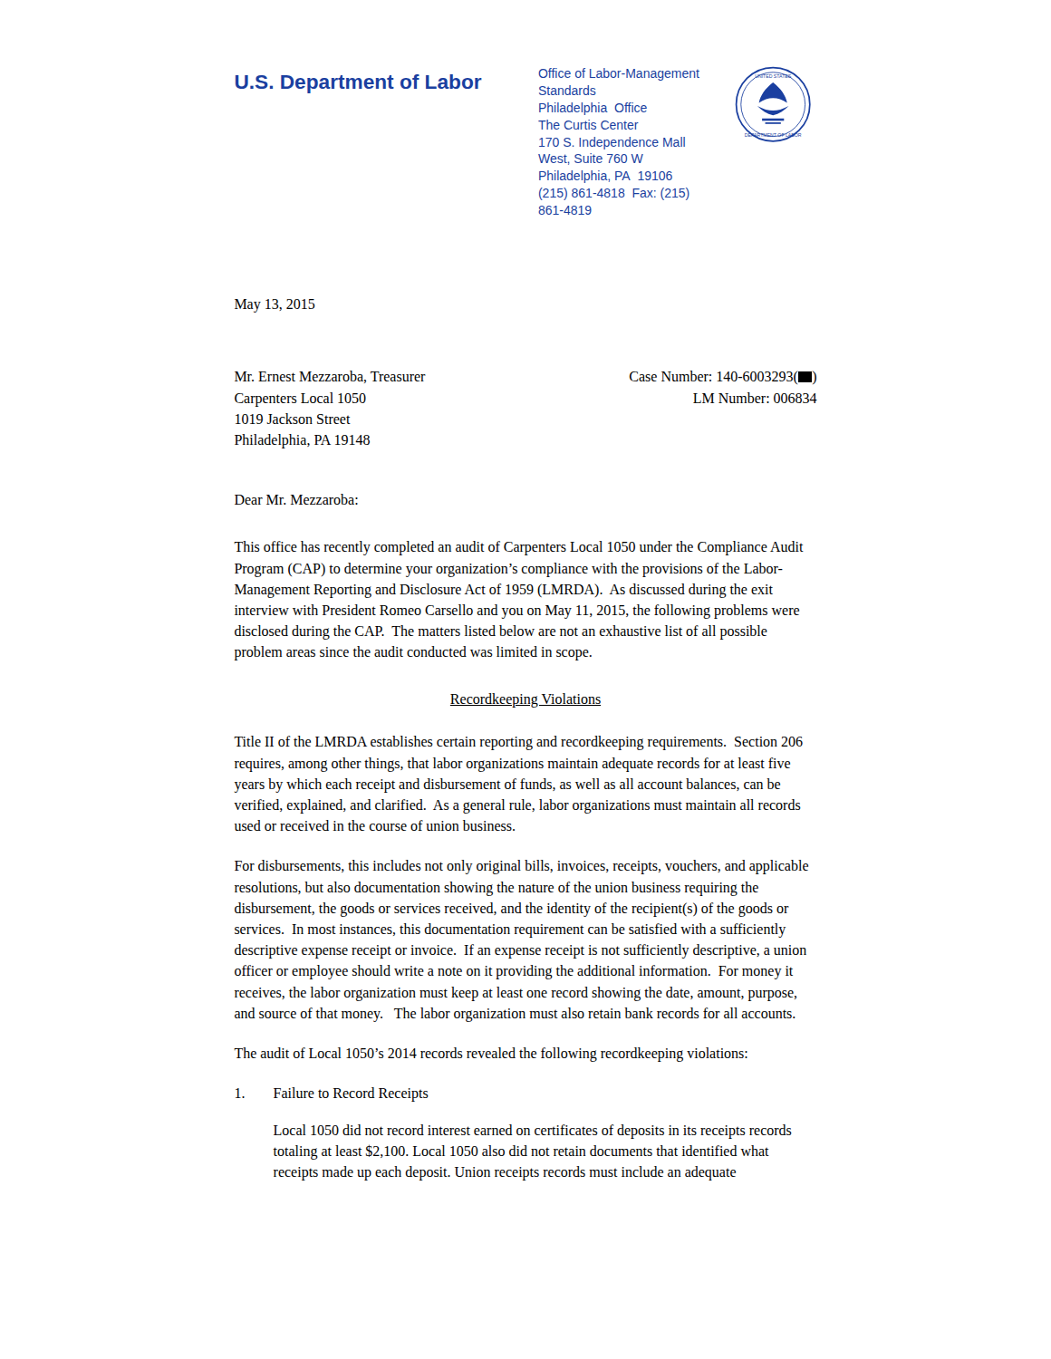U.S. Department of Labor
Office of Labor-Management Standards Philadelphia Office The Curtis Center 170 S. Independence Mall West, Suite 760 W Philadelphia, PA 19106 (215) 861-4818 Fax: (215) 861-4819
UNITED STATES DEPARTMENT OF LABOR
May 13, 2015
Case Number: 140-6003293( )
LM Number: 006834
Mr. Ernest Mezzaroba, Treasurer
Carpenters Local 1050
1019 Jackson Street
Philadelphia, PA 19148
Dear Mr. Mezzaroba:
This office has recently completed an audit of Carpenters Local 1050 under the Compliance Audit Program (CAP) to determine your organization’s compliance with the provisions of the Labor-Management Reporting and Disclosure Act of 1959 (LMRDA). As discussed during the exit interview with President Romeo Carsello and you on May 11, 2015, the following problems were disclosed during the CAP. The matters listed below are not an exhaustive list of all possible problem areas since the audit conducted was limited in scope.
Recordkeeping Violations
Title II of the LMRDA establishes certain reporting and recordkeeping requirements. Section 206 requires, among other things, that labor organizations maintain adequate records for at least five years by which each receipt and disbursement of funds, as well as all account balances, can be verified, explained, and clarified. As a general rule, labor organizations must maintain all records used or received in the course of union business.
For disbursements, this includes not only original bills, invoices, receipts, vouchers, and applicable resolutions, but also documentation showing the nature of the union business requiring the disbursement, the goods or services received, and the identity of the recipient(s) of the goods or services. In most instances, this documentation requirement can be satisfied with a sufficiently descriptive expense receipt or invoice. If an expense receipt is not sufficiently descriptive, a union officer or employee should write a note on it providing the additional information. For money it receives, the labor organization must keep at least one record showing the date, amount, purpose, and source of that money. The labor organization must also retain bank records for all accounts.
The audit of Local 1050’s 2014 records revealed the following recordkeeping violations:
1. Failure to Record Receipts
Local 1050 did not record interest earned on certificates of deposits in its receipts records totaling at least $2,100. Local 1050 also did not retain documents that identified what receipts made up each deposit. Union receipts records must include an adequate